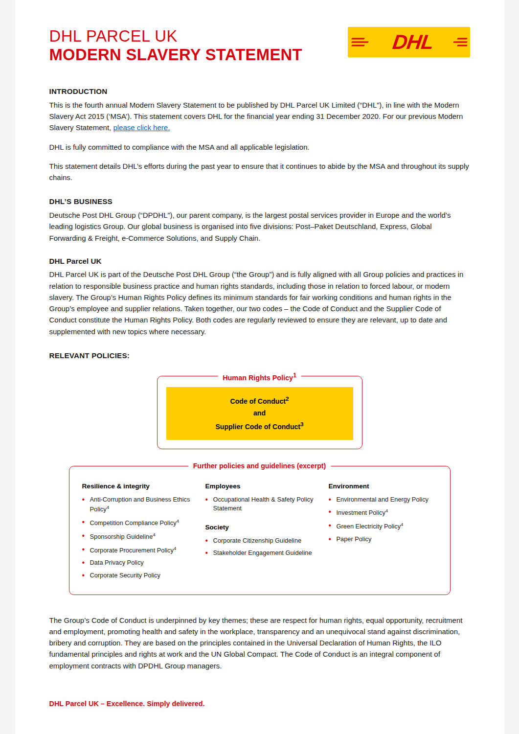DHL PARCEL UK MODERN SLAVERY STATEMENT
DHL
Introduction
This is the fourth annual Modern Slavery Statement to be published by DHL Parcel UK Limited (“DHL”), in line with the Modern Slavery Act 2015 (‘MSA’). This statement covers DHL for the financial year ending 31 December 2020. For our previous Modern Slavery Statement, please click here.
DHL is fully committed to compliance with the MSA and all applicable legislation.
This statement details DHL’s efforts during the past year to ensure that it continues to abide by the MSA and throughout its supply chains.
DHL’s Business
Deutsche Post DHL Group (“DPDHL”), our parent company, is the largest postal services provider in Europe and the world’s leading logistics Group. Our global business is organised into five divisions: Post–Paket Deutschland, Express, Global Forwarding & Freight, e-Commerce Solutions, and Supply Chain.
DHL Parcel UK
DHL Parcel UK is part of the Deutsche Post DHL Group (“the Group”) and is fully aligned with all Group policies and practices in relation to responsible business practice and human rights standards, including those in relation to forced labour, or modern slavery. The Group’s Human Rights Policy defines its minimum standards for fair working conditions and human rights in the Group’s employee and supplier relations. Taken together, our two codes – the Code of Conduct and the Supplier Code of Conduct constitute the Human Rights Policy. Both codes are regularly reviewed to ensure they are relevant, up to date and supplemented with new topics where necessary.
Relevant Policies:
Human Rights Policy1
Code of Conduct2
and
Supplier Code of Conduct3
Further policies and guidelines (excerpt)
Resilience & integrity
Anti-Corruption and Business Ethics Policy4
Competition Compliance Policy4
Sponsorship Guideline4
Corporate Procurement Policy4
Data Privacy Policy
Corporate Security Policy
Employees
Occupational Health & Safety Policy Statement
Society
Corporate Citizenship Guideline
Stakeholder Engagement Guideline
Environment
Environmental and Energy Policy
Investment Policy4
Green Electricity Policy4
Paper Policy
The Group’s Code of Conduct is underpinned by key themes; these are respect for human rights, equal opportunity, recruitment and employment, promoting health and safety in the workplace, transparency and an unequivocal stand against discrimination, bribery and corruption. They are based on the principles contained in the Universal Declaration of Human Rights, the ILO fundamental principles and rights at work and the UN Global Compact. The Code of Conduct is an integral component of employment contracts with DPDHL Group managers.
DHL Parcel UK – Excellence. Simply delivered.